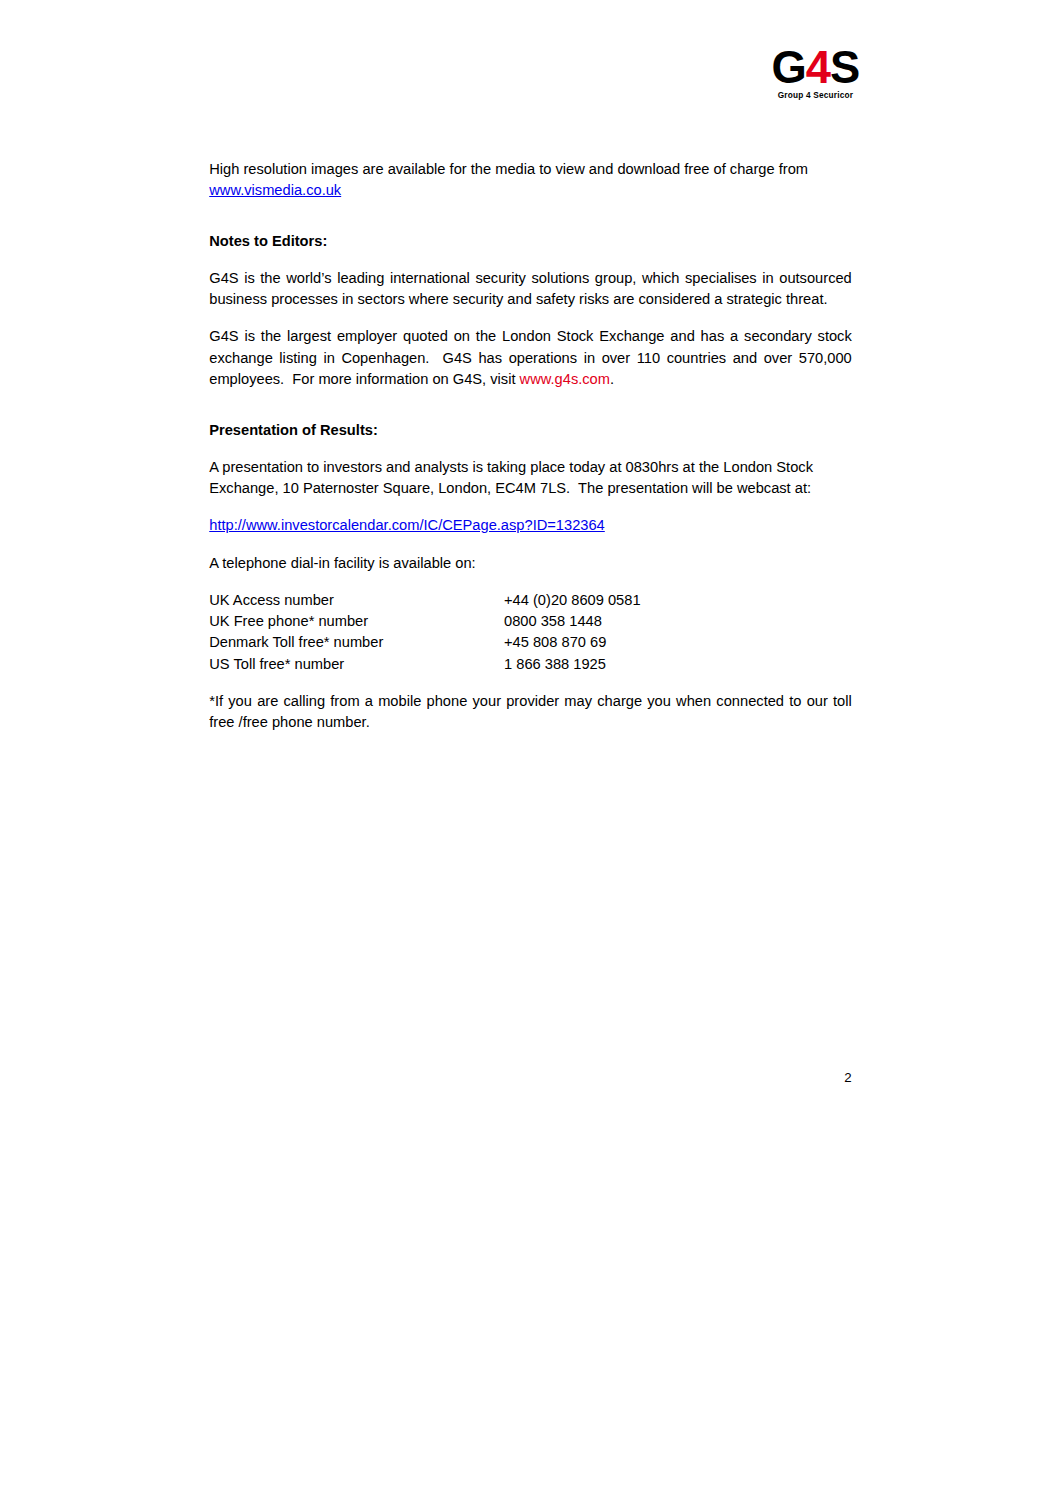G4 S
Group 4 Securicor
High resolution images are available for the media to view and download free of charge from
www.vismedia.co.uk
Notes to Editors:
G4S is the world’s leading international security solutions group, which specialises in outsourced business processes in sectors where security and safety risks are considered a strategic threat.
G4S is the largest employer quoted on the London Stock Exchange and has a secondary stock exchange listing in Copenhagen. G4S has operations in over 110 countries and over 570,000 employees. For more information on G4S, visit www.g4s.com.
Presentation of Results:
A presentation to investors and analysts is taking place today at 0830hrs at the London Stock Exchange, 10 Paternoster Square, London, EC4M 7LS. The presentation will be webcast at:
http://www.investorcalendar.com/IC/CEPage.asp?ID=132364
A telephone dial-in facility is available on:
| UK Access number | +44 (0)20 8609 0581 |
| UK Free phone* number | 0800 358 1448 |
| Denmark Toll free* number | +45 808 870 69 |
| US Toll free* number | 1 866 388 1925 |
*If you are calling from a mobile phone your provider may charge you when connected to our toll free /free phone number.
2